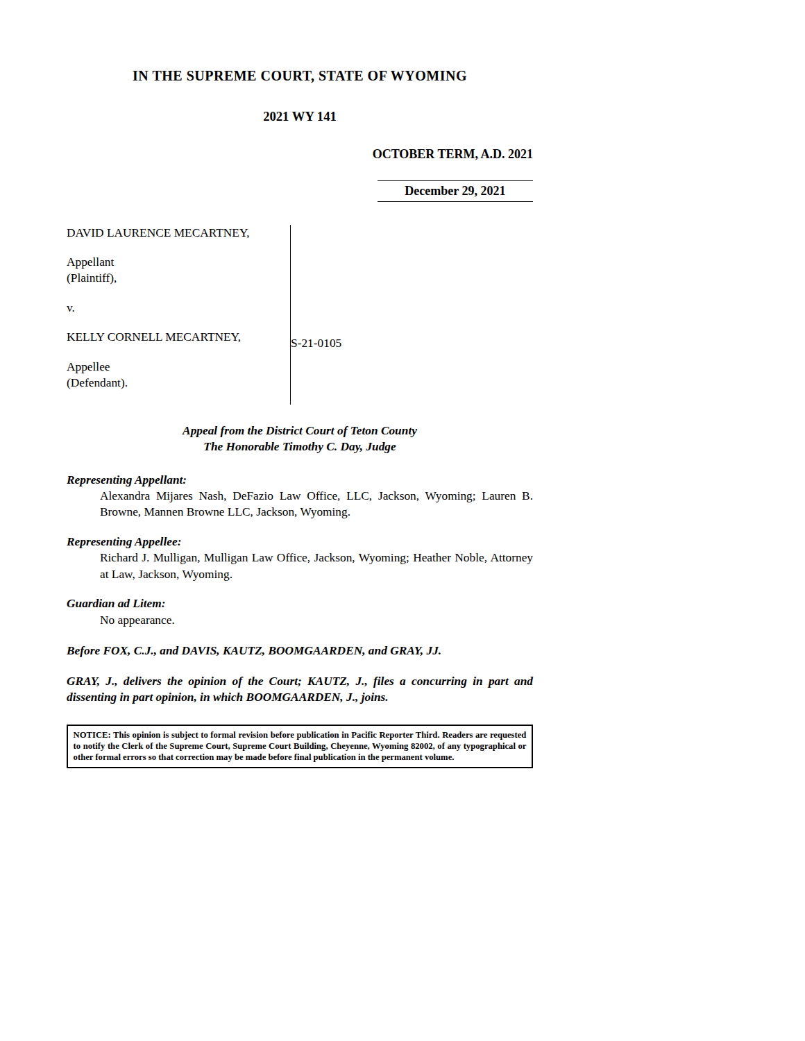IN THE SUPREME COURT, STATE OF WYOMING
2021 WY 141
OCTOBER TERM, A.D. 2021
December 29, 2021
| DAVID LAURENCE MECARTNEY, Appellant (Plaintiff), v. KELLY CORNELL MECARTNEY, Appellee (Defendant). | S-21-0105 |
Appeal from the District Court of Teton County
The Honorable Timothy C. Day, Judge
Representing Appellant:
Alexandra Mijares Nash, DeFazio Law Office, LLC, Jackson, Wyoming; Lauren B. Browne, Mannen Browne LLC, Jackson, Wyoming.
Representing Appellee:
Richard J. Mulligan, Mulligan Law Office, Jackson, Wyoming; Heather Noble, Attorney at Law, Jackson, Wyoming.
Guardian ad Litem:
No appearance.
Before FOX, C.J., and DAVIS, KAUTZ, BOOMGAARDEN, and GRAY, JJ.
GRAY, J., delivers the opinion of the Court; KAUTZ, J., files a concurring in part and dissenting in part opinion, in which BOOMGAARDEN, J., joins.
NOTICE: This opinion is subject to formal revision before publication in Pacific Reporter Third. Readers are requested to notify the Clerk of the Supreme Court, Supreme Court Building, Cheyenne, Wyoming 82002, of any typographical or other formal errors so that correction may be made before final publication in the permanent volume.